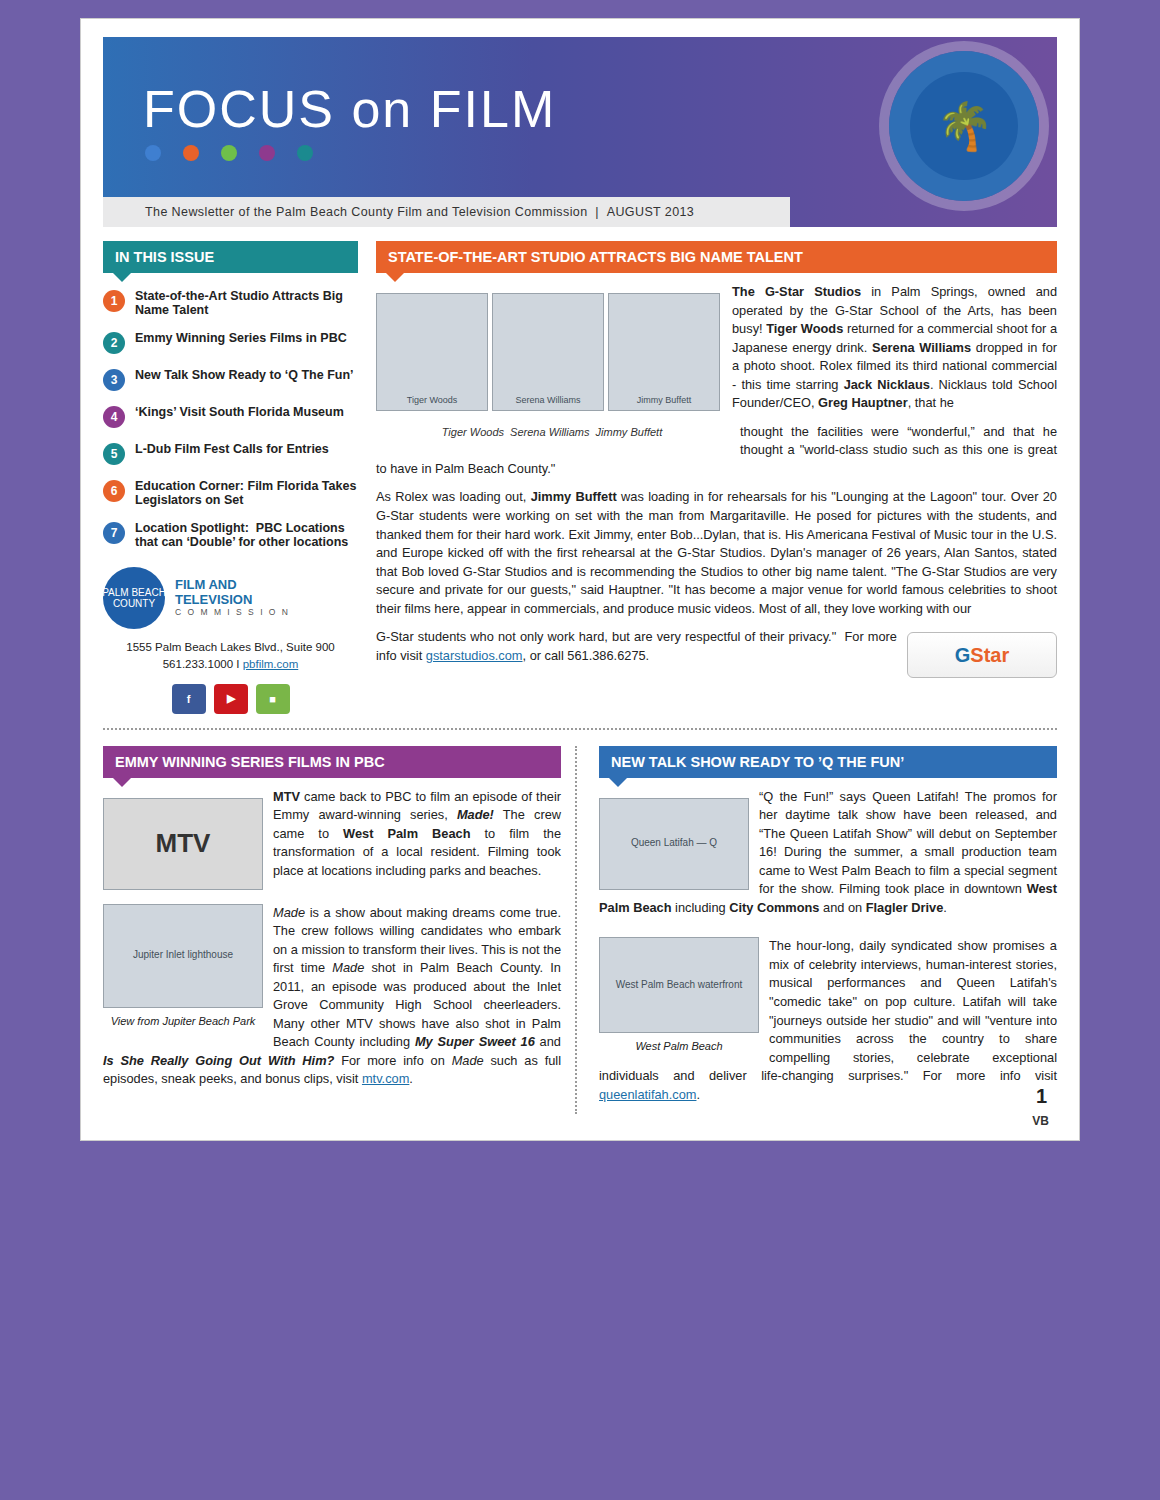FOCUS on FILM
The Newsletter of the Palm Beach County Film and Television Commission | AUGUST 2013
🌴
IN THIS ISSUE
1 State-of-the-Art Studio Attracts Big Name Talent
2 Emmy Winning Series Films in PBC
3 New Talk Show Ready to ‘Q The Fun’
4‘Kings’ Visit South Florida Museum
5 L-Dub Film Fest Calls for Entries
6 Education Corner: Film Florida Takes Legislators on Set
7 Location Spotlight: PBC Locations that can ‘Double’ for other locations
PALM BEACH
COUNTY
FILM AND
TELEVISION
C O M M I S S I O N
1555 Palm Beach Lakes Blvd., Suite 900
561.233.1000 I pbfilm.com
f ▶ ■
STATE-OF-THE-ART STUDIO ATTRACTS BIG NAME TALENT
Tiger Woods
Serena Williams
Jimmy Buffett
The G-Star Studios in Palm Springs, owned and operated by the G-Star School of the Arts, has been busy! Tiger Woods returned for a commercial shoot for a Japanese energy drink. Serena Williams dropped in for a photo shoot. Rolex filmed its third national commercial - this time starring Jack Nicklaus. Nicklaus told School Founder/CEO, Greg Hauptner, that he
Tiger Woods Serena Williams Jimmy Buffett
thought the facilities were “wonderful,” and that he thought a "world-class studio such as this one is great to have in Palm Beach County."
As Rolex was loading out, Jimmy Buffett was loading in for rehearsals for his "Lounging at the Lagoon" tour. Over 20 G-Star students were working on set with the man from Margaritaville. He posed for pictures with the students, and thanked them for their hard work. Exit Jimmy, enter Bob...Dylan, that is. His Americana Festival of Music tour in the U.S. and Europe kicked off with the first rehearsal at the G-Star Studios. Dylan's manager of 26 years, Alan Santos, stated that Bob loved G-Star Studios and is recommending the Studios to other big name talent. "The G-Star Studios are very secure and private for our guests," said Hauptner. "It has become a major venue for world famous celebrities to shoot their films here, appear in commercials, and produce music videos. Most of all, they love working with our
GStar
G-Star students who not only work hard, but are very respectful of their privacy." For more info visit gstarstudios.com, or call 561.386.6275.
EMMY WINNING SERIES FILMS IN PBC
MTV
MTV came back to PBC to film an episode of their Emmy award-winning series, Made! The crew came to West Palm Beach to film the transformation of a local resident. Filming took place at locations including parks and beaches.
Jupiter Inlet lighthouse
View from Jupiter Beach Park
Made is a show about making dreams come true. The crew follows willing candidates who embark on a mission to transform their lives. This is not the first time Made shot in Palm Beach County. In 2011, an episode was produced about the Inlet Grove Community High School cheerleaders. Many other MTV shows have also shot in Palm Beach County including My Super Sweet 16 and Is She Really Going Out With Him? For more info on Made such as full episodes, sneak peeks, and bonus clips, visit mtv.com.
NEW TALK SHOW READY TO ’Q THE FUN’
Queen Latifah — Q
“Q the Fun!” says Queen Latifah! The promos for her daytime talk show have been released, and “The Queen Latifah Show” will debut on September 16! During the summer, a small production team came to West Palm Beach to film a special segment for the show. Filming took place in downtown West Palm Beach including City Commons and on Flagler Drive.
West Palm Beach waterfront
West Palm Beach
The hour-long, daily syndicated show promises a mix of celebrity interviews, human-interest stories, musical performances and Queen Latifah's "comedic take" on pop culture. Latifah will take "journeys outside her studio" and will "venture into communities across the country to share compelling stories, celebrate exceptional individuals and deliver life-changing surprises." For more info visit queenlatifah.com.
1
VB